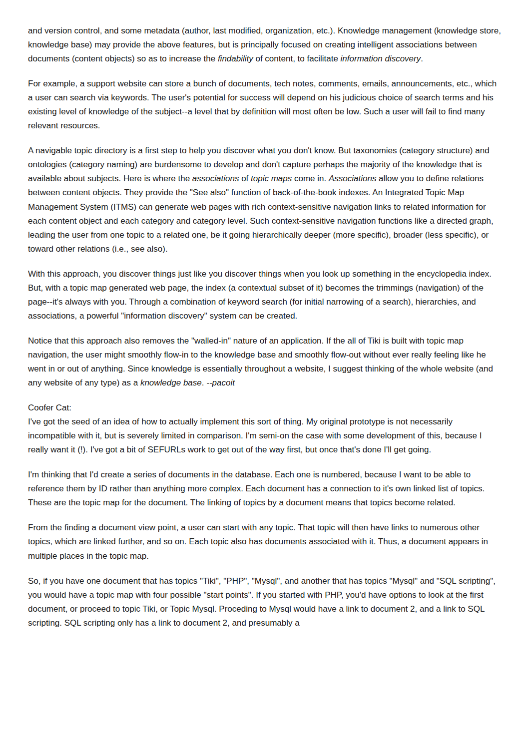and version control, and some metadata (author, last modified, organization, etc.). Knowledge management (knowledge store, knowledge base) may provide the above features, but is principally focused on creating intelligent associations between documents (content objects) so as to increase the findability of content, to facilitate information discovery.
For example, a support website can store a bunch of documents, tech notes, comments, emails, announcements, etc., which a user can search via keywords. The user's potential for success will depend on his judicious choice of search terms and his existing level of knowledge of the subject--a level that by definition will most often be low. Such a user will fail to find many relevant resources.
A navigable topic directory is a first step to help you discover what you don't know. But taxonomies (category structure) and ontologies (category naming) are burdensome to develop and don't capture perhaps the majority of the knowledge that is available about subjects. Here is where the associations of topic maps come in. Associations allow you to define relations between content objects. They provide the "See also" function of back-of-the-book indexes. An Integrated Topic Map Management System (ITMS) can generate web pages with rich context-sensitive navigation links to related information for each content object and each category and category level. Such context-sensitive navigation functions like a directed graph, leading the user from one topic to a related one, be it going hierarchically deeper (more specific), broader (less specific), or toward other relations (i.e., see also).
With this approach, you discover things just like you discover things when you look up something in the encyclopedia index. But, with a topic map generated web page, the index (a contextual subset of it) becomes the trimmings (navigation) of the page--it's always with you. Through a combination of keyword search (for initial narrowing of a search), hierarchies, and associations, a powerful "information discovery" system can be created.
Notice that this approach also removes the "walled-in" nature of an application. If the all of Tiki is built with topic map navigation, the user might smoothly flow-in to the knowledge base and smoothly flow-out without ever really feeling like he went in or out of anything. Since knowledge is essentially throughout a website, I suggest thinking of the whole website (and any website of any type) as a knowledge base. --pacoit
Coofer Cat:
I've got the seed of an idea of how to actually implement this sort of thing. My original prototype is not necessarily incompatible with it, but is severely limited in comparison. I'm semi-on the case with some development of this, because I really want it (!). I've got a bit of SEFURLs work to get out of the way first, but once that's done I'll get going.
I'm thinking that I'd create a series of documents in the database. Each one is numbered, because I want to be able to reference them by ID rather than anything more complex. Each document has a connection to it's own linked list of topics. These are the topic map for the document. The linking of topics by a document means that topics become related.
From the finding a document view point, a user can start with any topic. That topic will then have links to numerous other topics, which are linked further, and so on. Each topic also has documents associated with it. Thus, a document appears in multiple places in the topic map.
So, if you have one document that has topics "Tiki", "PHP", "Mysql", and another that has topics "Mysql" and "SQL scripting", you would have a topic map with four possible "start points". If you started with PHP, you'd have options to look at the first document, or proceed to topic Tiki, or Topic Mysql. Proceding to Mysql would have a link to document 2, and a link to SQL scripting. SQL scripting only has a link to document 2, and presumably a